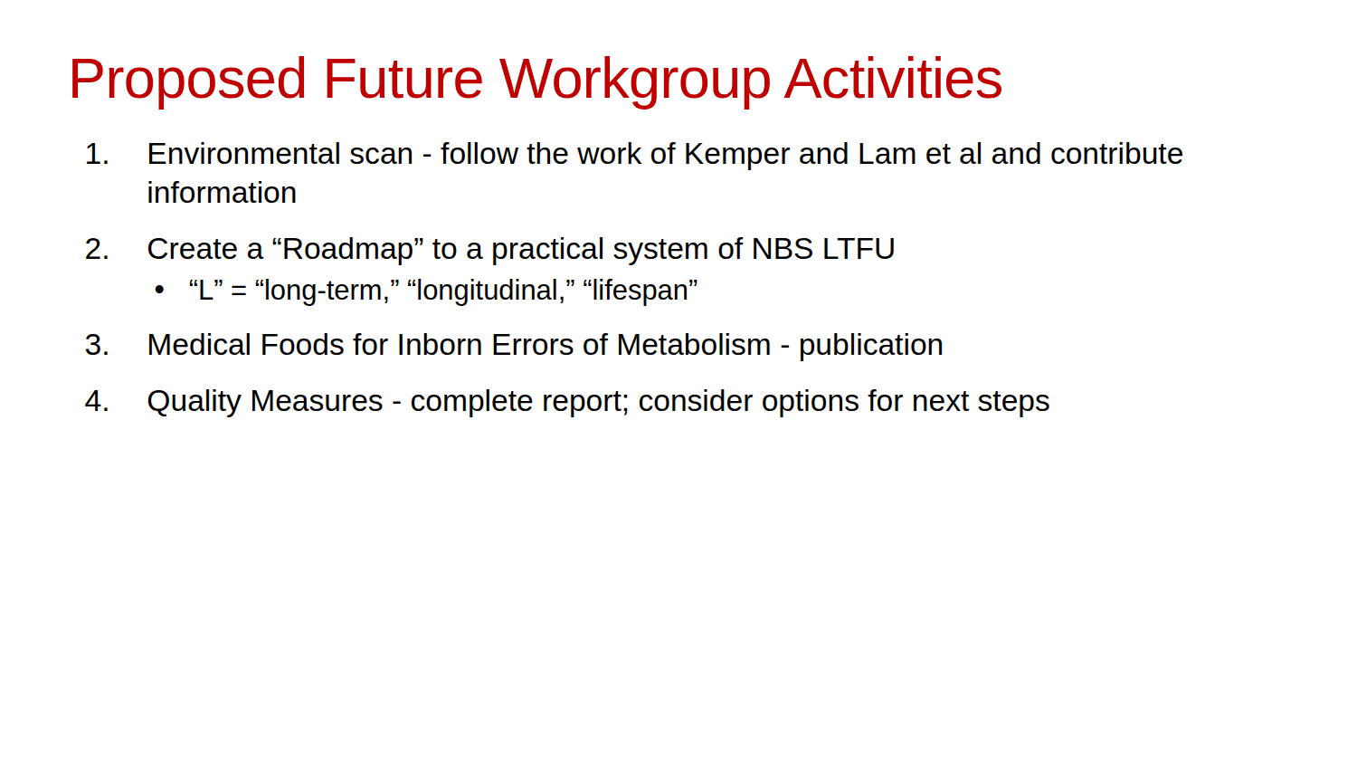Proposed Future Workgroup Activities
Environmental scan - follow the work of Kemper and Lam et al and contribute information
Create a “Roadmap” to a practical system of NBS LTFU
“L” = “long-term,” “longitudinal,” “lifespan”
Medical Foods for Inborn Errors of Metabolism - publication
Quality Measures - complete report; consider options for next steps